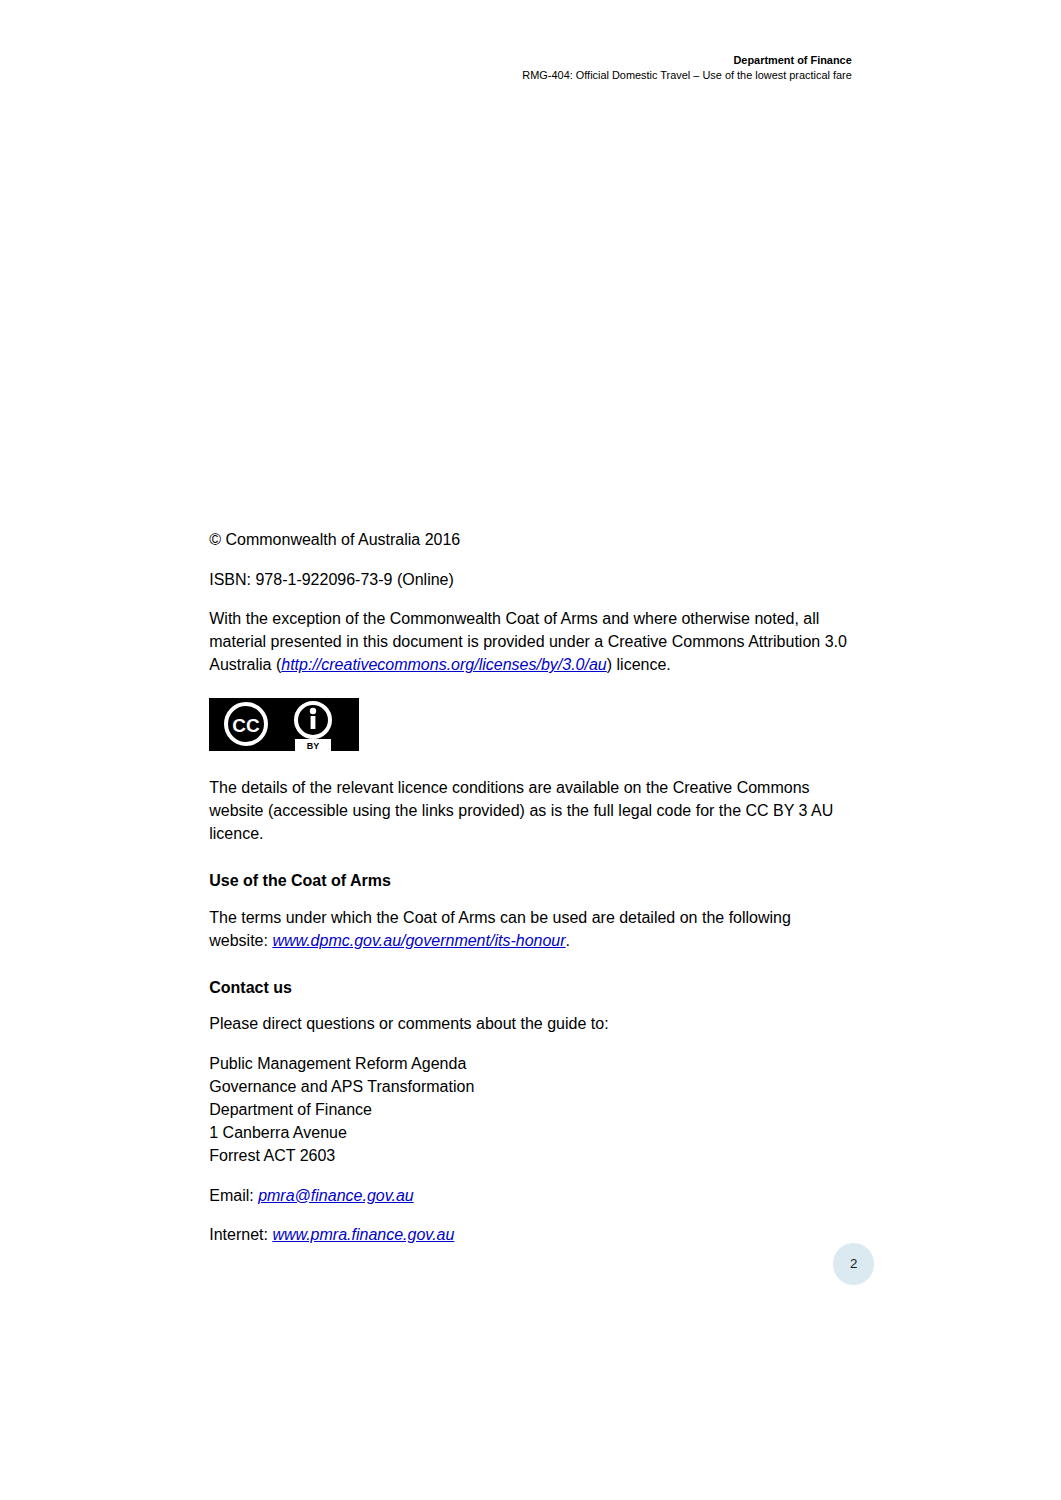Department of Finance
RMG-404: Official Domestic Travel – Use of the lowest practical fare
© Commonwealth of Australia 2016
ISBN: 978-1-922096-73-9 (Online)
With the exception of the Commonwealth Coat of Arms and where otherwise noted, all material presented in this document is provided under a Creative Commons Attribution 3.0 Australia (http://creativecommons.org/licenses/by/3.0/au) licence.
CC BY
The details of the relevant licence conditions are available on the Creative Commons website (accessible using the links provided) as is the full legal code for the CC BY 3 AU licence.
Use of the Coat of Arms
The terms under which the Coat of Arms can be used are detailed on the following website: www.dpmc.gov.au/government/its-honour.
Contact us
Please direct questions or comments about the guide to:
Public Management Reform Agenda
Governance and APS Transformation
Department of Finance
1 Canberra Avenue
Forrest ACT 2603
Email: pmra@finance.gov.au
Internet: www.pmra.finance.gov.au
2